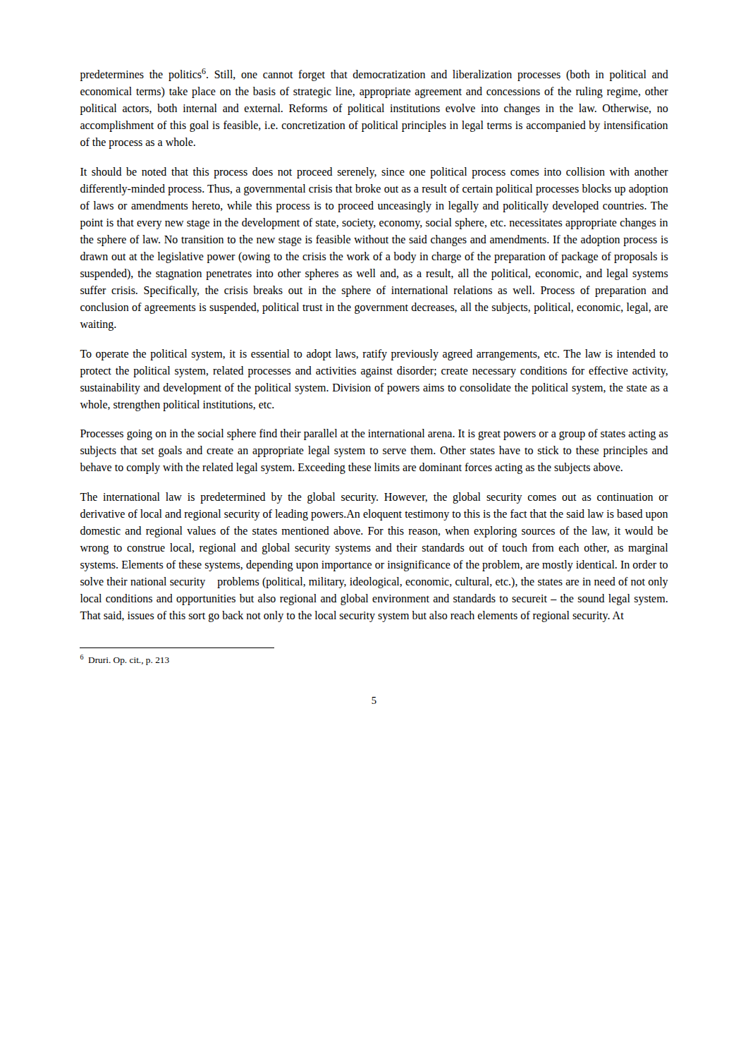predetermines the politics6. Still, one cannot forget that democratization and liberalization processes (both in political and economical terms) take place on the basis of strategic line, appropriate agreement and concessions of the ruling regime, other political actors, both internal and external. Reforms of political institutions evolve into changes in the law. Otherwise, no accomplishment of this goal is feasible, i.e. concretization of political principles in legal terms is accompanied by intensification of the process as a whole.
It should be noted that this process does not proceed serenely, since one political process comes into collision with another differently-minded process. Thus, a governmental crisis that broke out as a result of certain political processes blocks up adoption of laws or amendments hereto, while this process is to proceed unceasingly in legally and politically developed countries. The point is that every new stage in the development of state, society, economy, social sphere, etc. necessitates appropriate changes in the sphere of law. No transition to the new stage is feasible without the said changes and amendments. If the adoption process is drawn out at the legislative power (owing to the crisis the work of a body in charge of the preparation of package of proposals is suspended), the stagnation penetrates into other spheres as well and, as a result, all the political, economic, and legal systems suffer crisis. Specifically, the crisis breaks out in the sphere of international relations as well. Process of preparation and conclusion of agreements is suspended, political trust in the government decreases, all the subjects, political, economic, legal, are waiting.
To operate the political system, it is essential to adopt laws, ratify previously agreed arrangements, etc. The law is intended to protect the political system, related processes and activities against disorder; create necessary conditions for effective activity, sustainability and development of the political system. Division of powers aims to consolidate the political system, the state as a whole, strengthen political institutions, etc.
Processes going on in the social sphere find their parallel at the international arena. It is great powers or a group of states acting as subjects that set goals and create an appropriate legal system to serve them. Other states have to stick to these principles and behave to comply with the related legal system. Exceeding these limits are dominant forces acting as the subjects above.
The international law is predetermined by the global security. However, the global security comes out as continuation or derivative of local and regional security of leading powers.An eloquent testimony to this is the fact that the said law is based upon domestic and regional values of the states mentioned above. For this reason, when exploring sources of the law, it would be wrong to construe local, regional and global security systems and their standards out of touch from each other, as marginal systems. Elements of these systems, depending upon importance or insignificance of the problem, are mostly identical. In order to solve their national security problems (political, military, ideological, economic, cultural, etc.), the states are in need of not only local conditions and opportunities but also regional and global environment and standards to secureit – the sound legal system. That said, issues of this sort go back not only to the local security system but also reach elements of regional security. At
6 Druri. Op. cit., p. 213
5